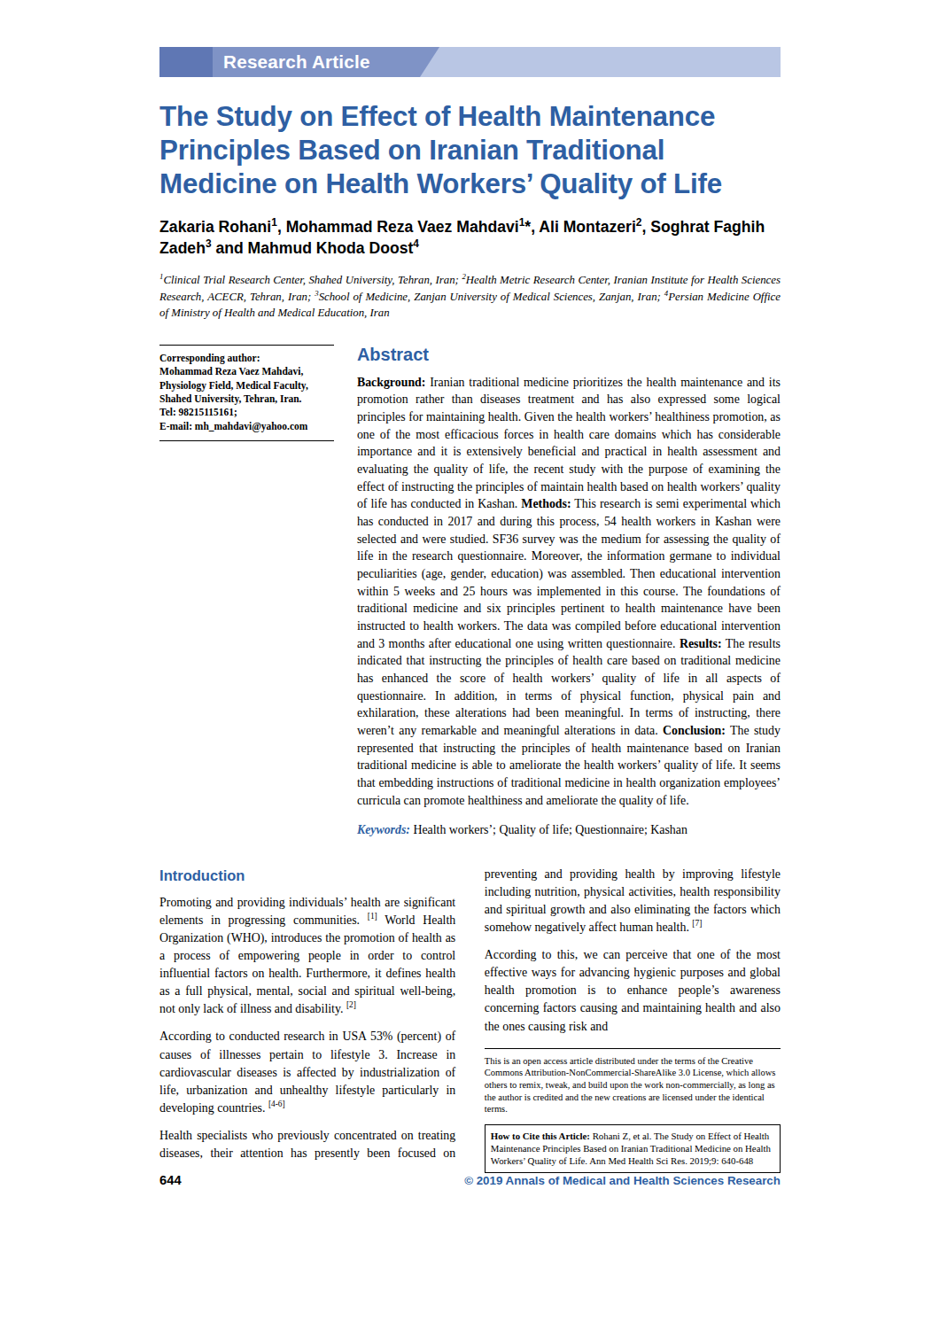Research Article
The Study on Effect of Health Maintenance Principles Based on Iranian Traditional Medicine on Health Workers’ Quality of Life
Zakaria Rohani1, Mohammad Reza Vaez Mahdavi1*, Ali Montazeri2, Soghrat Faghih Zadeh3 and Mahmud Khoda Doost4
1Clinical Trial Research Center, Shahed University, Tehran, Iran; 2Health Metric Research Center, Iranian Institute for Health Sciences Research, ACECR, Tehran, Iran; 3School of Medicine, Zanjan University of Medical Sciences, Zanjan, Iran; 4Persian Medicine Office of Ministry of Health and Medical Education, Iran
Corresponding author: Mohammad Reza Vaez Mahdavi,
Physiology Field, Medical Faculty,
Shahed University, Tehran, Iran.
Tel: 98215115161;
E-mail: mh_mahdavi@yahoo.com
Abstract
Background: Iranian traditional medicine prioritizes the health maintenance and its promotion rather than diseases treatment and has also expressed some logical principles for maintaining health. Given the health workers’ healthiness promotion, as one of the most efficacious forces in health care domains which has considerable importance and it is extensively beneficial and practical in health assessment and evaluating the quality of life, the recent study with the purpose of examining the effect of instructing the principles of maintain health based on health workers’ quality of life has conducted in Kashan. Methods: This research is semi experimental which has conducted in 2017 and during this process, 54 health workers in Kashan were selected and were studied. SF36 survey was the medium for assessing the quality of life in the research questionnaire. Moreover, the information germane to individual peculiarities (age, gender, education) was assembled. Then educational intervention within 5 weeks and 25 hours was implemented in this course. The foundations of traditional medicine and six principles pertinent to health maintenance have been instructed to health workers. The data was compiled before educational intervention and 3 months after educational one using written questionnaire. Results: The results indicated that instructing the principles of health care based on traditional medicine has enhanced the score of health workers’ quality of life in all aspects of questionnaire. In addition, in terms of physical function, physical pain and exhilaration, these alterations had been meaningful. In terms of instructing, there weren’t any remarkable and meaningful alterations in data. Conclusion: The study represented that instructing the principles of health maintenance based on Iranian traditional medicine is able to ameliorate the health workers’ quality of life. It seems that embedding instructions of traditional medicine in health organization employees’ curricula can promote healthiness and ameliorate the quality of life.
Keywords: Health workers’; Quality of life; Questionnaire; Kashan
Introduction
Promoting and providing individuals’ health are significant elements in progressing communities. [1] World Health Organization (WHO), introduces the promotion of health as a process of empowering people in order to control influential factors on health. Furthermore, it defines health as a full physical, mental, social and spiritual well-being, not only lack of illness and disability. [2]
According to conducted research in USA 53% (percent) of causes of illnesses pertain to lifestyle 3. Increase in cardiovascular diseases is affected by industrialization of life, urbanization and unhealthy lifestyle particularly in developing countries. [4-6]
Health specialists who previously concentrated on treating diseases, their attention has presently been focused on preventing and providing health by improving lifestyle including nutrition, physical activities, health responsibility and spiritual growth and also eliminating the factors which somehow negatively affect human health. [7]
According to this, we can perceive that one of the most effective ways for advancing hygienic purposes and global health promotion is to enhance people’s awareness concerning factors causing and maintaining health and also the ones causing risk and
This is an open access article distributed under the terms of the Creative Commons Attribution-NonCommercial-ShareAlike 3.0 License, which allows others to remix, tweak, and build upon the work non-commercially, as long as the author is credited and the new creations are licensed under the identical terms.
How to Cite this Article: Rohani Z, et al. The Study on Effect of Health Maintenance Principles Based on Iranian Traditional Medicine on Health Workers’ Quality of Life. Ann Med Health Sci Res. 2019;9: 640-648
644
© 2019 Annals of Medical and Health Sciences Research